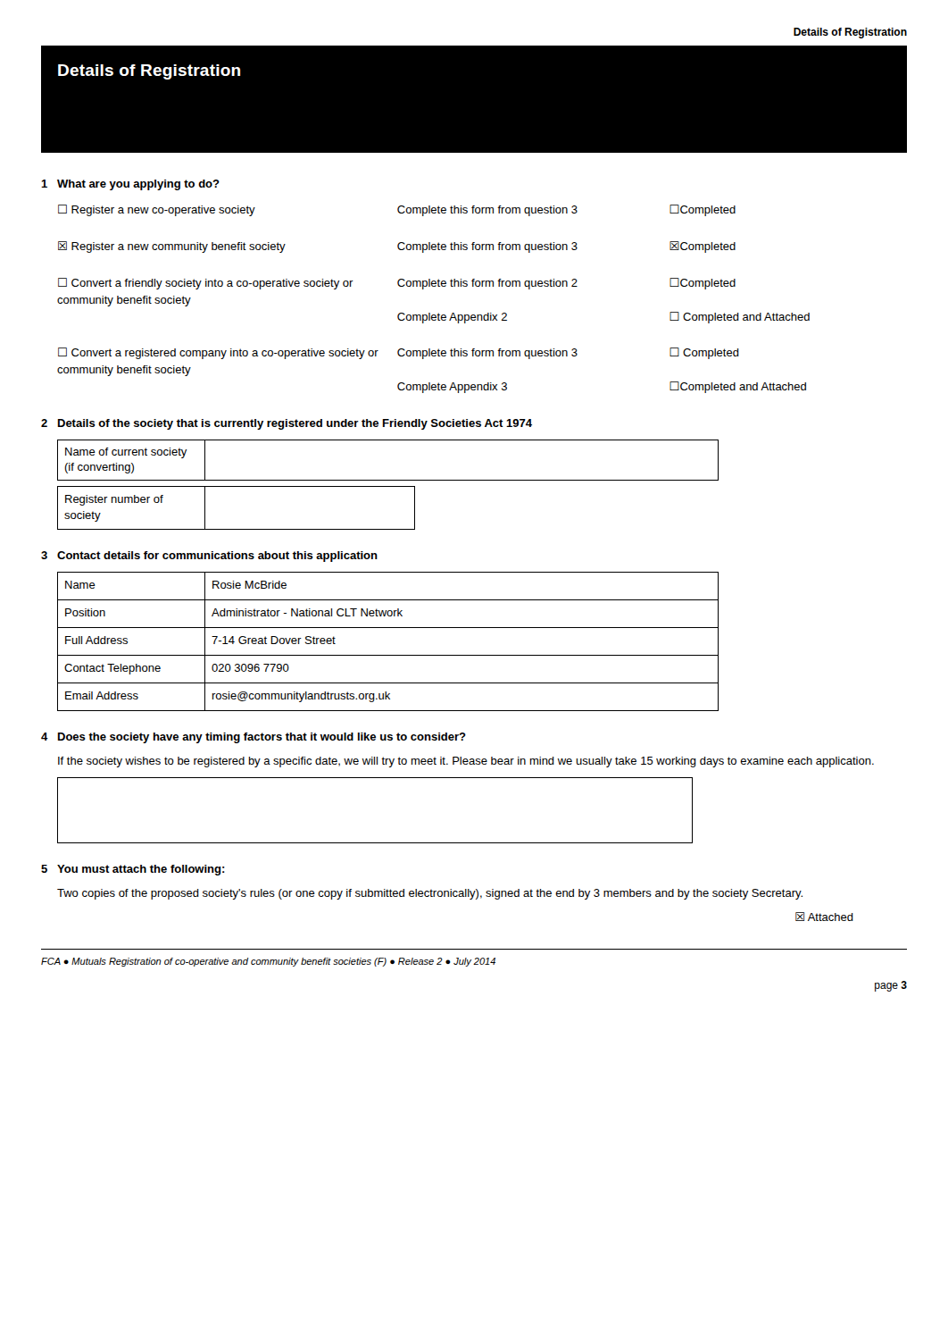Details of Registration
Details of Registration
1 What are you applying to do?
| ☐ Register a new co-operative society | Complete this form from question 3 | ☐ Completed |
| ☒ Register a new community benefit society | Complete this form from question 3 | ☒ Completed |
| ☐ Convert a friendly society into a co-operative society or community benefit society | Complete this form from question 2 Complete Appendix 2 | ☐ Completed ☐ Completed and Attached |
| ☐ Convert a registered company into a co-operative society or community benefit society | Complete this form from question 3 Complete Appendix 3 | ☐ Completed ☐ Completed and Attached |
2 Details of the society that is currently registered under the Friendly Societies Act 1974
| Name of current society (if converting) | |
| Register number of society | |
3 Contact details for communications about this application
| Name | Rosie McBride |
| Position | Administrator - National CLT Network |
| Full Address | 7-14 Great Dover Street |
| Contact Telephone | 020 3096 7790 |
| Email Address | rosie@communitylandtrusts.org.uk |
4 Does the society have any timing factors that it would like us to consider?
If the society wishes to be registered by a specific date, we will try to meet it. Please bear in mind we usually take 15 working days to examine each application.
5 You must attach the following:
Two copies of the proposed society's rules (or one copy if submitted electronically), signed at the end by 3 members and by the society Secretary.
☒ Attached
FCA ● Mutuals Registration of co-operative and community benefit societies (F) ● Release 2 ● July 2014
page 3